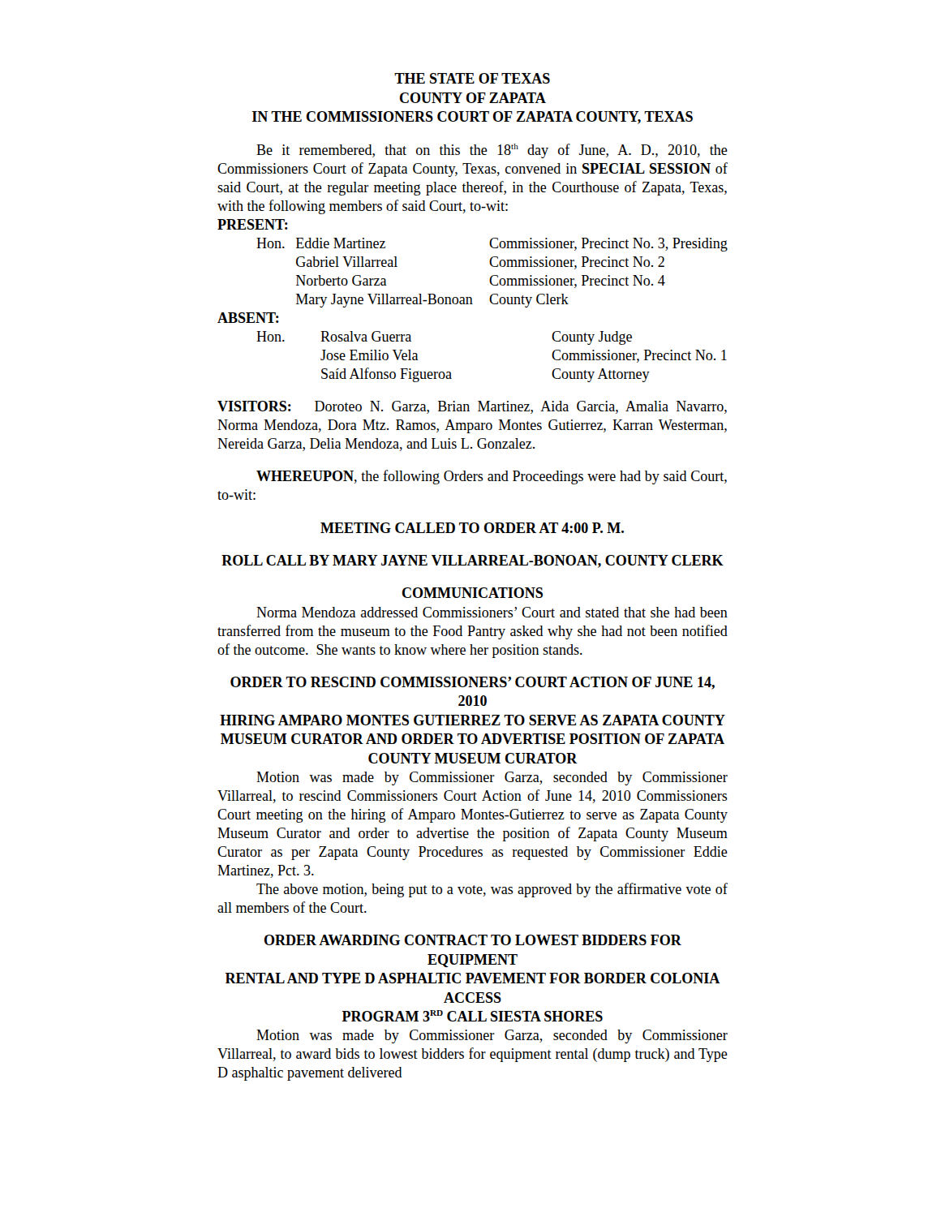THE STATE OF TEXAS
COUNTY OF ZAPATA
IN THE COMMISSIONERS COURT OF ZAPATA COUNTY, TEXAS
Be it remembered, that on this the 18th day of June, A. D., 2010, the Commissioners Court of Zapata County, Texas, convened in SPECIAL SESSION of said Court, at the regular meeting place thereof, in the Courthouse of Zapata, Texas, with the following members of said Court, to-wit:
PRESENT:
| Hon. | Eddie Martinez | Commissioner, Precinct No. 3, Presiding |
| | Gabriel Villarreal | Commissioner, Precinct No. 2 |
| | Norberto Garza | Commissioner, Precinct No. 4 |
| | Mary Jayne Villarreal-Bonoan | County Clerk |
ABSENT:
| Hon. | Rosalva Guerra | County Judge |
| | Jose Emilio Vela | Commissioner, Precinct No. 1 |
| | Saíd Alfonso Figueroa | County Attorney |
VISITORS: Doroteo N. Garza, Brian Martinez, Aida Garcia, Amalia Navarro, Norma Mendoza, Dora Mtz. Ramos, Amparo Montes Gutierrez, Karran Westerman, Nereida Garza, Delia Mendoza, and Luis L. Gonzalez.
WHEREUPON, the following Orders and Proceedings were had by said Court, to-wit:
MEETING CALLED TO ORDER AT 4:00 P. M.
ROLL CALL BY MARY JAYNE VILLARREAL-BONOAN, COUNTY CLERK
COMMUNICATIONS
Norma Mendoza addressed Commissioners’ Court and stated that she had been transferred from the museum to the Food Pantry asked why she had not been notified of the outcome. She wants to know where her position stands.
ORDER TO RESCIND COMMISSIONERS’ COURT ACTION OF JUNE 14, 2010
HIRING AMPARO MONTES GUTIERREZ TO SERVE AS ZAPATA COUNTY
MUSEUM CURATOR AND ORDER TO ADVERTISE POSITION OF ZAPATA
COUNTY MUSEUM CURATOR
Motion was made by Commissioner Garza, seconded by Commissioner Villarreal, to rescind Commissioners Court Action of June 14, 2010 Commissioners Court meeting on the hiring of Amparo Montes-Gutierrez to serve as Zapata County Museum Curator and order to advertise the position of Zapata County Museum Curator as per Zapata County Procedures as requested by Commissioner Eddie Martinez, Pct. 3.
The above motion, being put to a vote, was approved by the affirmative vote of all members of the Court.
ORDER AWARDING CONTRACT TO LOWEST BIDDERS FOR EQUIPMENT
RENTAL AND TYPE D ASPHALTIC PAVEMENT FOR BORDER COLONIA ACCESS
PROGRAM 3RD CALL SIESTA SHORES
Motion was made by Commissioner Garza, seconded by Commissioner Villarreal, to award bids to lowest bidders for equipment rental (dump truck) and Type D asphaltic pavement delivered